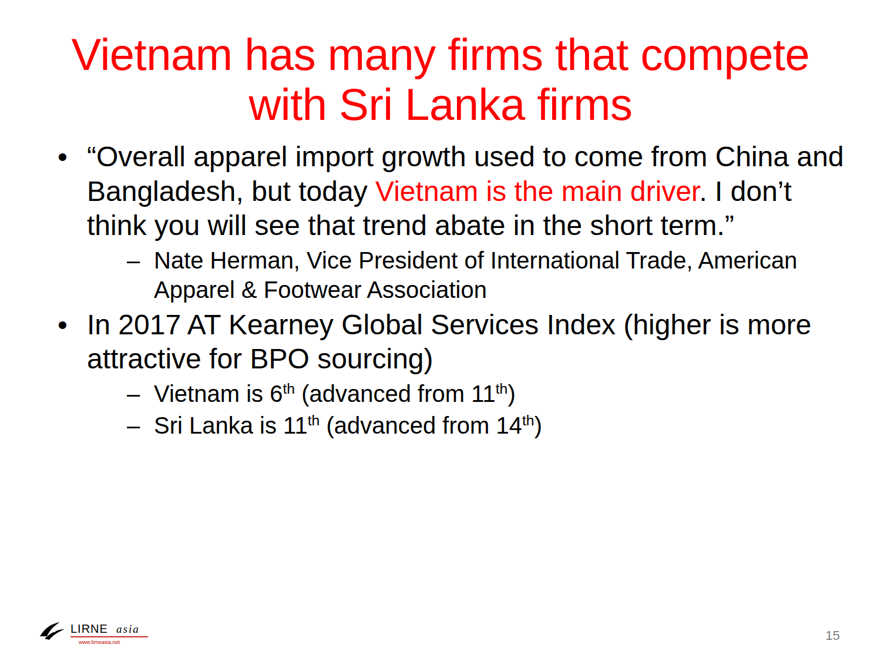Vietnam has many firms that compete with Sri Lanka firms
“Overall apparel import growth used to come from China and Bangladesh, but today Vietnam is the main driver. I don’t think you will see that trend abate in the short term.”
Nate Herman, Vice President of International Trade, American Apparel & Footwear Association
In 2017 AT Kearney Global Services Index (higher is more attractive for BPO sourcing)
Vietnam is 6th (advanced from 11th)
Sri Lanka is 11th (advanced from 14th)
LIRNE asia www.lirneasia.net
15